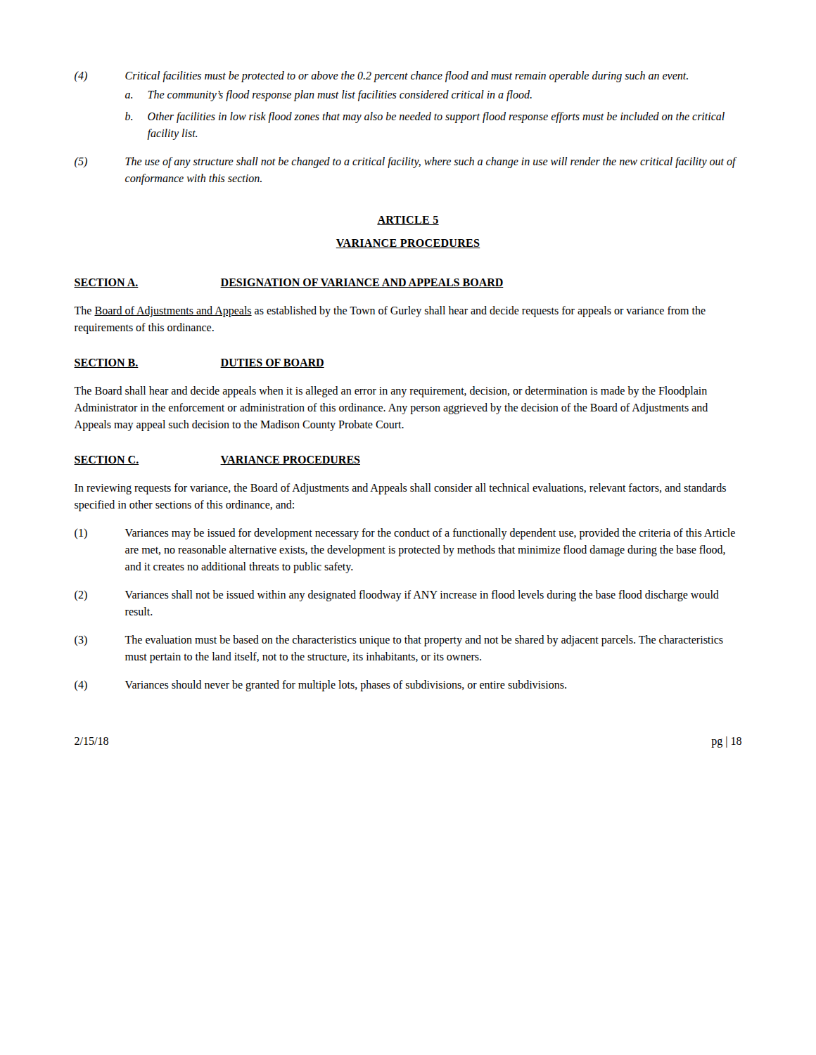(4) Critical facilities must be protected to or above the 0.2 percent chance flood and must remain operable during such an event.
a. The community’s flood response plan must list facilities considered critical in a flood.
b. Other facilities in low risk flood zones that may also be needed to support flood response efforts must be included on the critical facility list.
(5) The use of any structure shall not be changed to a critical facility, where such a change in use will render the new critical facility out of conformance with this section.
ARTICLE 5
VARIANCE PROCEDURES
SECTION A. DESIGNATION OF VARIANCE AND APPEALS BOARD
The Board of Adjustments and Appeals as established by the Town of Gurley shall hear and decide requests for appeals or variance from the requirements of this ordinance.
SECTION B. DUTIES OF BOARD
The Board shall hear and decide appeals when it is alleged an error in any requirement, decision, or determination is made by the Floodplain Administrator in the enforcement or administration of this ordinance. Any person aggrieved by the decision of the Board of Adjustments and Appeals may appeal such decision to the Madison County Probate Court.
SECTION C. VARIANCE PROCEDURES
In reviewing requests for variance, the Board of Adjustments and Appeals shall consider all technical evaluations, relevant factors, and standards specified in other sections of this ordinance, and:
(1) Variances may be issued for development necessary for the conduct of a functionally dependent use, provided the criteria of this Article are met, no reasonable alternative exists, the development is protected by methods that minimize flood damage during the base flood, and it creates no additional threats to public safety.
(2) Variances shall not be issued within any designated floodway if ANY increase in flood levels during the base flood discharge would result.
(3) The evaluation must be based on the characteristics unique to that property and not be shared by adjacent parcels. The characteristics must pertain to the land itself, not to the structure, its inhabitants, or its owners.
(4) Variances should never be granted for multiple lots, phases of subdivisions, or entire subdivisions.
2/15/18 pg | 18